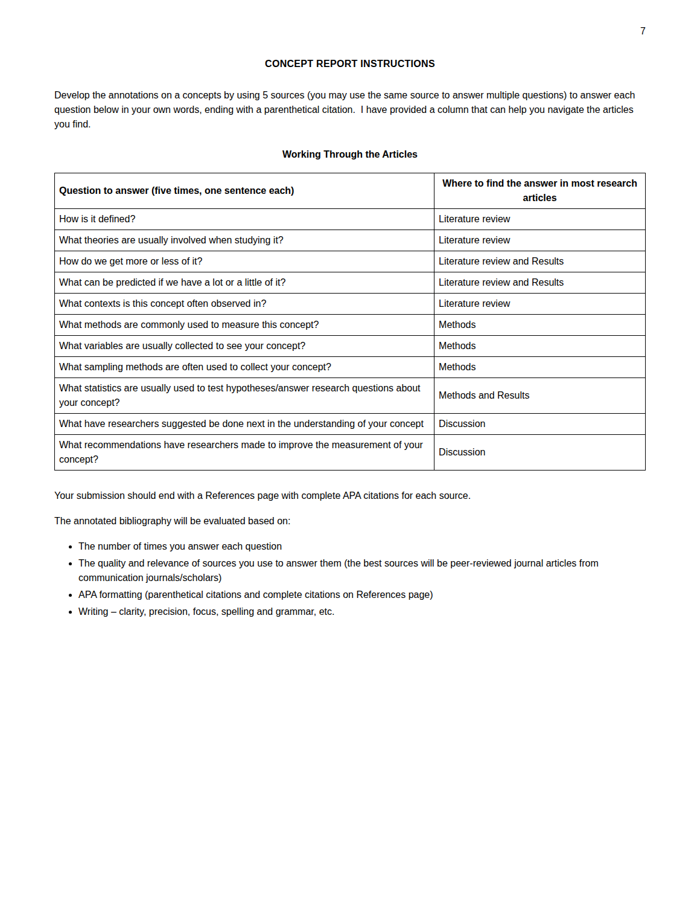7
Concept Report Instructions
Develop the annotations on a concepts by using 5 sources (you may use the same source to answer multiple questions) to answer each question below in your own words, ending with a parenthetical citation. I have provided a column that can help you navigate the articles you find.
Working Through the Articles
| Question to answer (five times, one sentence each) | Where to find the answer in most research articles |
| --- | --- |
| How is it defined? | Literature review |
| What theories are usually involved when studying it? | Literature review |
| How do we get more or less of it? | Literature review and Results |
| What can be predicted if we have a lot or a little of it? | Literature review and Results |
| What contexts is this concept often observed in? | Literature review |
| What methods are commonly used to measure this concept? | Methods |
| What variables are usually collected to see your concept? | Methods |
| What sampling methods are often used to collect your concept? | Methods |
| What statistics are usually used to test hypotheses/answer research questions about your concept? | Methods and Results |
| What have researchers suggested be done next in the understanding of your concept | Discussion |
| What recommendations have researchers made to improve the measurement of your concept? | Discussion |
Your submission should end with a References page with complete APA citations for each source.
The annotated bibliography will be evaluated based on:
The number of times you answer each question
The quality and relevance of sources you use to answer them (the best sources will be peer-reviewed journal articles from communication journals/scholars)
APA formatting (parenthetical citations and complete citations on References page)
Writing – clarity, precision, focus, spelling and grammar, etc.